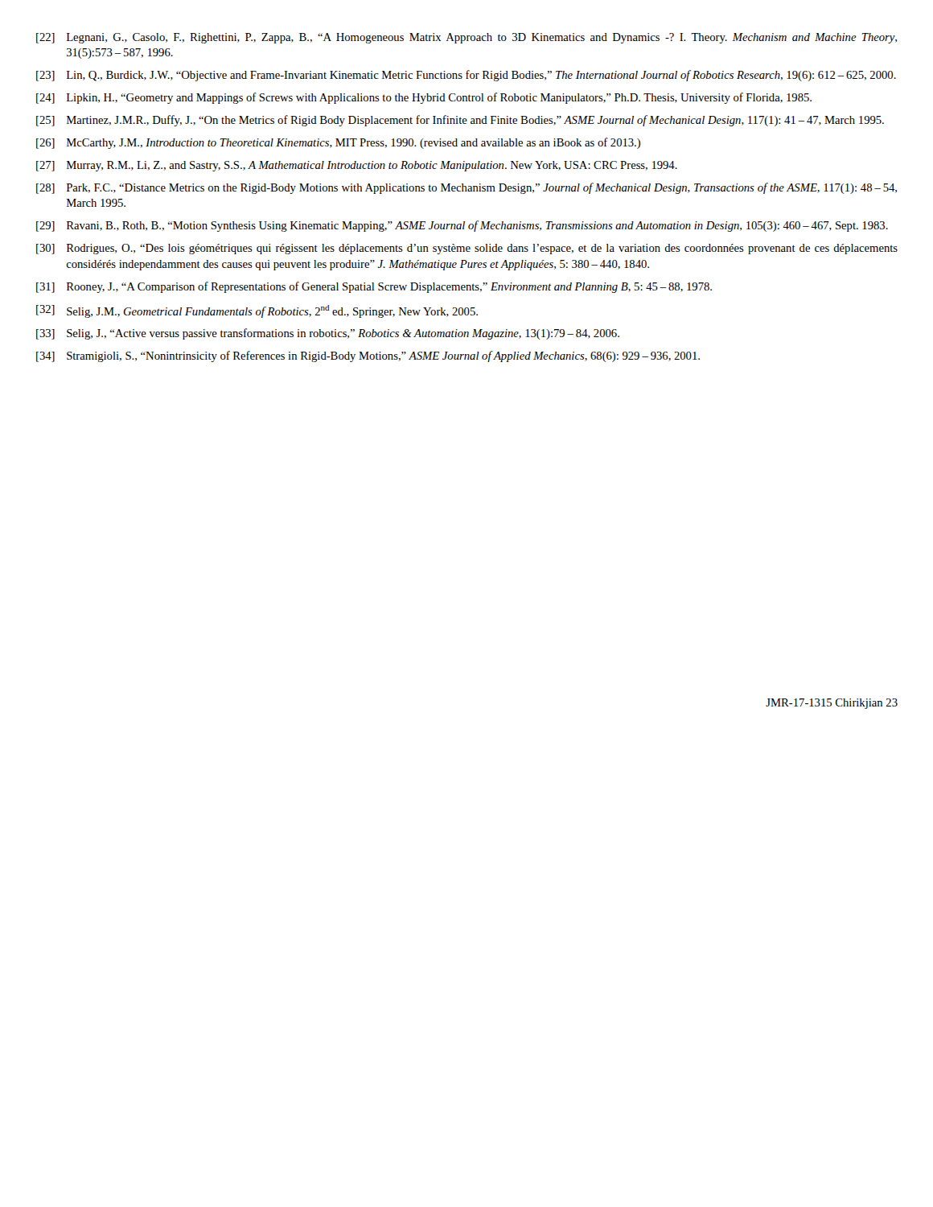[22] Legnani, G., Casolo, F., Righettini, P., Zappa, B., “A Homogeneous Matrix Approach to 3D Kinematics and Dynamics -? I. Theory. Mechanism and Machine Theory, 31(5):573 – 587, 1996.
[23] Lin, Q., Burdick, J.W., “Objective and Frame-Invariant Kinematic Metric Functions for Rigid Bodies,” The International Journal of Robotics Research, 19(6): 612 – 625, 2000.
[24] Lipkin, H., “Geometry and Mappings of Screws with Applicalions to the Hybrid Control of Robotic Manipulators,” Ph.D. Thesis, University of Florida, 1985.
[25] Martinez, J.M.R., Duffy, J., “On the Metrics of Rigid Body Displacement for Infinite and Finite Bodies,” ASME Journal of Mechanical Design, 117(1): 41 – 47, March 1995.
[26] McCarthy, J.M., Introduction to Theoretical Kinematics, MIT Press, 1990. (revised and available as an iBook as of 2013.)
[27] Murray, R.M., Li, Z., and Sastry, S.S., A Mathematical Introduction to Robotic Manipulation. New York, USA: CRC Press, 1994.
[28] Park, F.C., “Distance Metrics on the Rigid-Body Motions with Applications to Mechanism Design,” Journal of Mechanical Design, Transactions of the ASME, 117(1): 48 – 54, March 1995.
[29] Ravani, B., Roth, B., “Motion Synthesis Using Kinematic Mapping,” ASME Journal of Mechanisms, Transmissions and Automation in Design, 105(3): 460 – 467, Sept. 1983.
[30] Rodrigues, O., “Des lois géométriques qui régissent les déplacements d’un système solide dans l’espace, et de la variation des coordonnées provenant de ces déplacements considérés independamment des causes qui peuvent les produire” J. Mathématique Pures et Appliquées, 5: 380 – 440, 1840.
[31] Rooney, J., “A Comparison of Representations of General Spatial Screw Displacements,” Environment and Planning B, 5: 45 – 88, 1978.
[32] Selig, J.M., Geometrical Fundamentals of Robotics, 2nd ed., Springer, New York, 2005.
[33] Selig, J., “Active versus passive transformations in robotics,” Robotics & Automation Magazine, 13(1):79 – 84, 2006.
[34] Stramigioli, S., “Nonintrinsicity of References in Rigid-Body Motions,” ASME Journal of Applied Mechanics, 68(6): 929 – 936, 2001.
JMR-17-1315 Chirikjian 23